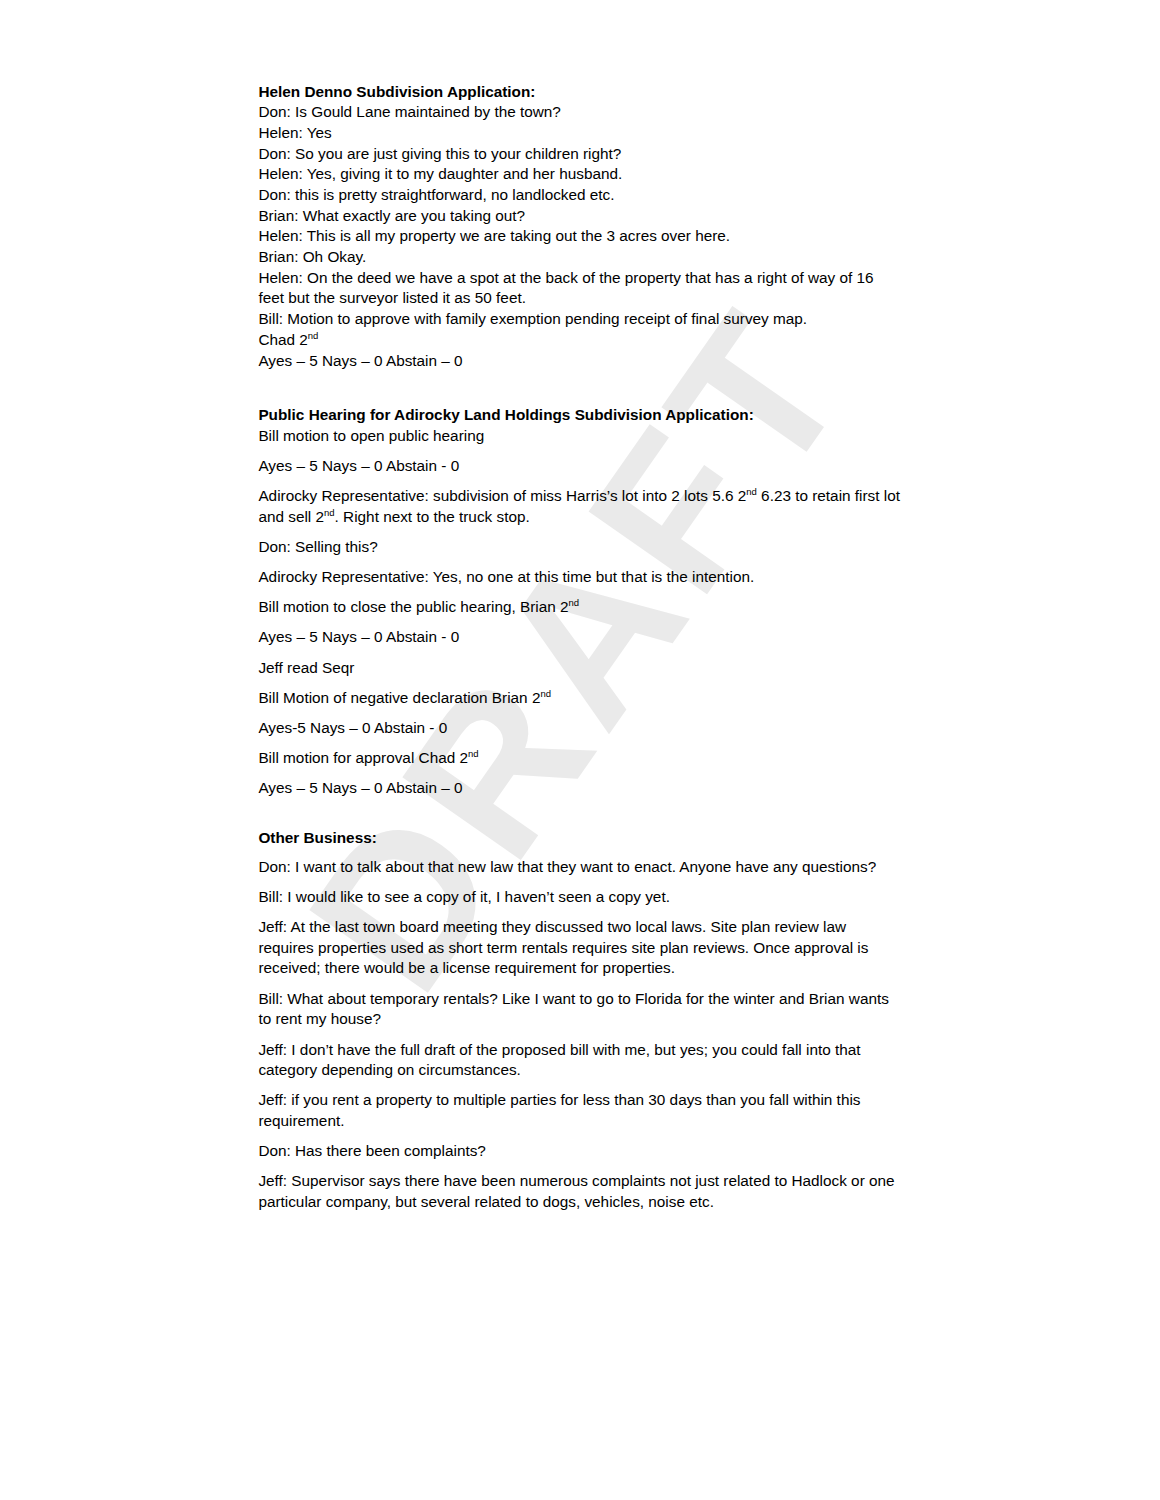DRAFT
Helen Denno Subdivision Application:
Don: Is Gould Lane maintained by the town?
Helen: Yes
Don: So you are just giving this to your children right?
Helen: Yes, giving it to my daughter and her husband.
Don: this is pretty straightforward, no landlocked etc.
Brian: What exactly are you taking out?
Helen: This is all my property we are taking out the 3 acres over here.
Brian: Oh Okay.
Helen: On the deed we have a spot at the back of the property that has a right of way of 16 feet but the surveyor listed it as 50 feet.
Bill: Motion to approve with family exemption pending receipt of final survey map.
Chad 2nd
Ayes – 5 Nays – 0 Abstain – 0
Public Hearing for Adirocky Land Holdings Subdivision Application:
Bill motion to open public hearing
Ayes – 5 Nays – 0 Abstain - 0
Adirocky Representative: subdivision of miss Harris’s lot into 2 lots 5.6 2nd 6.23 to retain first lot and sell 2nd. Right next to the truck stop.
Don: Selling this?
Adirocky Representative: Yes, no one at this time but that is the intention.
Bill motion to close the public hearing, Brian 2nd
Ayes – 5 Nays – 0 Abstain - 0
Jeff read Seqr
Bill Motion of negative declaration Brian 2nd
Ayes-5 Nays – 0 Abstain - 0
Bill motion for approval Chad 2nd
Ayes – 5 Nays – 0 Abstain – 0
Other Business:
Don: I want to talk about that new law that they want to enact. Anyone have any questions?
Bill: I would like to see a copy of it, I haven’t seen a copy yet.
Jeff: At the last town board meeting they discussed two local laws. Site plan review law requires properties used as short term rentals requires site plan reviews. Once approval is received; there would be a license requirement for properties.
Bill: What about temporary rentals? Like I want to go to Florida for the winter and Brian wants to rent my house?
Jeff: I don’t have the full draft of the proposed bill with me, but yes; you could fall into that category depending on circumstances.
Jeff: if you rent a property to multiple parties for less than 30 days than you fall within this requirement.
Don: Has there been complaints?
Jeff: Supervisor says there have been numerous complaints not just related to Hadlock or one particular company, but several related to dogs, vehicles, noise etc.